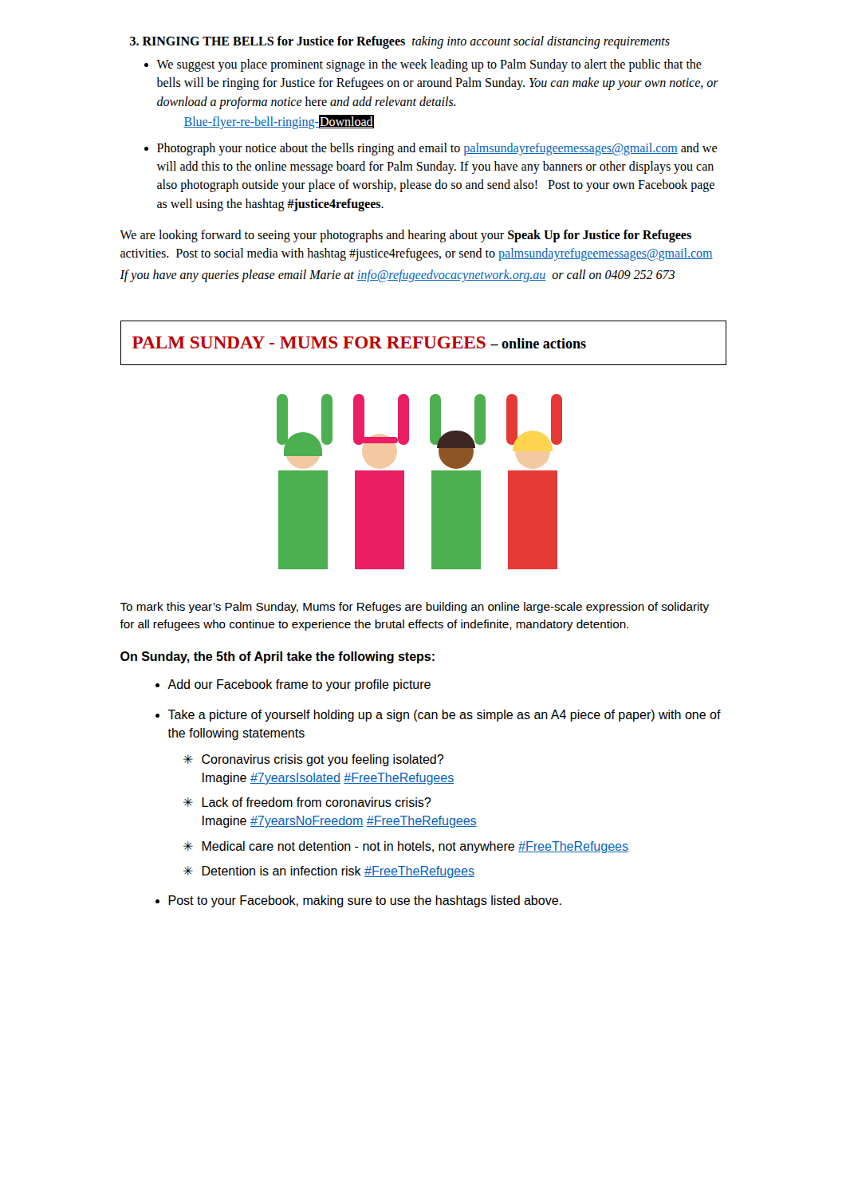RINGING THE BELLS for Justice for Refugees taking into account social distancing requirements
We suggest you place prominent signage in the week leading up to Palm Sunday to alert the public that the bells will be ringing for Justice for Refugees on or around Palm Sunday. You can make up your own notice, or download a proforma notice here and add relevant details. Blue-flyer-re-bell-ringing-Download
Photograph your notice about the bells ringing and email to palmsundayrefugeemessages@gmail.com and we will add this to the online message board for Palm Sunday. If you have any banners or other displays you can also photograph outside your place of worship, please do so and send also! Post to your own Facebook page as well using the hashtag #justice4refugees.
We are looking forward to seeing your photographs and hearing about your Speak Up for Justice for Refugees activities. Post to social media with hashtag #justice4refugees, or send to palmsundayrefugeemessages@gmail.com
If you have any queries please email Marie at info@refugeedvocacynetwork.org.au or call on 0409 252 673
PALM SUNDAY - MUMS FOR REFUGEES – online actions
To mark this year’s Palm Sunday, Mums for Refuges are building an online large-scale expression of solidarity for all refugees who continue to experience the brutal effects of indefinite, mandatory detention.
On Sunday, the 5th of April take the following steps:
Add our Facebook frame to your profile picture
Take a picture of yourself holding up a sign (can be as simple as an A4 piece of paper) with one of the following statements
Coronavirus crisis got you feeling isolated?
Imagine #7yearsIsolated #FreeTheRefugees
Lack of freedom from coronavirus crisis?
Imagine #7yearsNoFreedom #FreeTheRefugees
Medical care not detention - not in hotels, not anywhere #FreeTheRefugees
Detention is an infection risk #FreeTheRefugees
Post to your Facebook, making sure to use the hashtags listed above.